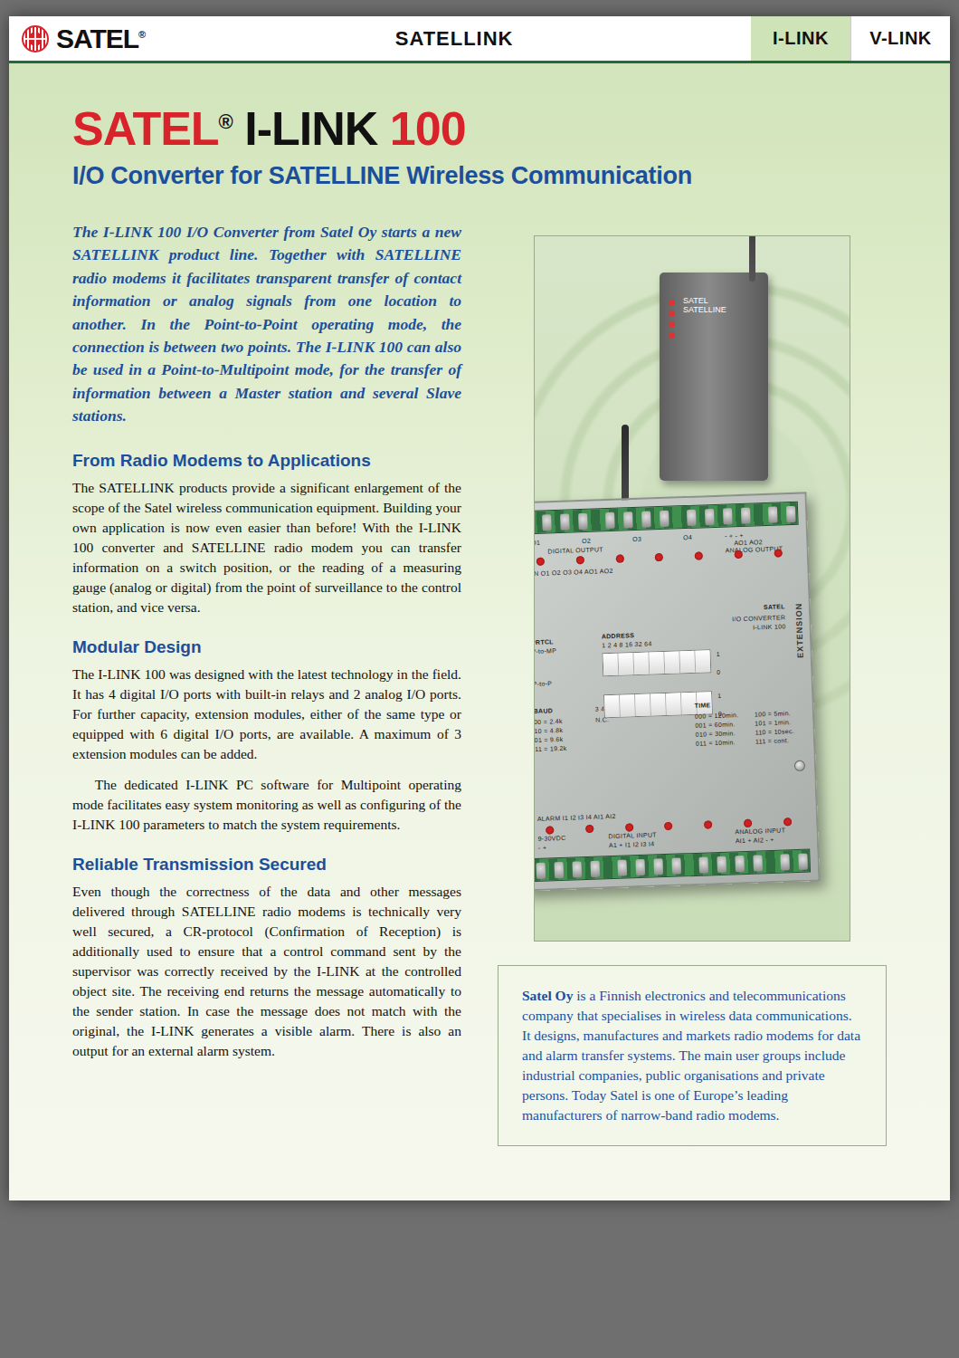SATEL®
SATELLINK
I-LINK
V-LINK
SATEL® I-LINK 100
I/O Converter for SATELLINE Wireless Communication
The I-LINK 100 I/O Converter from Satel Oy starts a new SATELLINK product line. Together with SATELLINE radio modems it facilitates transparent transfer of contact information or analog signals from one location to another. In the Point-to-Point operating mode, the connection is between two points. The I-LINK 100 can also be used in a Point-to-Multipoint mode, for the transfer of information between a Master station and several Slave stations.
From Radio Modems to Applications
The SATELLINK products provide a significant enlargement of the scope of the Satel wireless communication equipment. Building your own application is now even easier than before! With the I-LINK 100 converter and SATELLINE radio modem you can transfer information on a switch position, or the reading of a measuring gauge (analog or digital) from the point of surveillance to the control station, and vice versa.
Modular Design
The I-LINK 100 was designed with the latest technology in the field. It has 4 digital I/O ports with built-in relays and 2 analog I/O ports. For further capacity, extension modules, either of the same type or equipped with 6 digital I/O ports, are available. A maximum of 3 extension modules can be added.
The dedicated I-LINK PC software for Multipoint operating mode facilitates easy system monitoring as well as configuring of the I-LINK 100 parameters to match the system requirements.
Reliable Transmission Secured
Even though the correctness of the data and other messages delivered through SATELLINE radio modems is technically very well secured, a CR-protocol (Confirmation of Reception) is additionally used to ensure that a control command sent by the supervisor was correctly received by the I-LINK at the controlled object site. The receiving end returns the message automatically to the sender station. In case the message does not match with the original, the I-LINK generates a visible alarm. There is also an output for an external alarm system.
SATEL
465.1
COM1
SATEL
SATELLINE
O1
O2
O3
O4
- + - +
AO1 AO2
DIGITAL OUTPUT
ANALOG OUTPUT
ON O1 O2 O3 O4 AO1 AO2
PRTCL
P-to-MP
P-to-P
ADDRESS
1 2 4 8 16 32 64
1
0
BAUD
00 = 2.4k
10 = 4.8k
01 = 9.6k
11 = 19.2k
3 4 5
N.C.
1
0
TIME
000 = 120min.
001 = 60min.
010 = 30min.
011 = 10min.
100 = 5min.
101 = 1min.
110 = 10sec.
111 = cont.
EXTENSION
RADIO MODEM
SATEL
I/O CONVERTER
I-LINK 100
ALARM I1 I2 I3 I4 AI1 AI2
9-30VDC
- +
DIGITAL INPUT
A1 + I1 I2 I3 I4
ANALOG INPUT
AI1 + AI2 - +
Satel Oy is a Finnish electronics and telecommunications company that specialises in wireless data communications. It designs, manufactures and markets radio modems for data and alarm transfer systems. The main user groups include industrial companies, public organisations and private persons. Today Satel is one of Europe’s leading manufacturers of narrow-band radio modems.